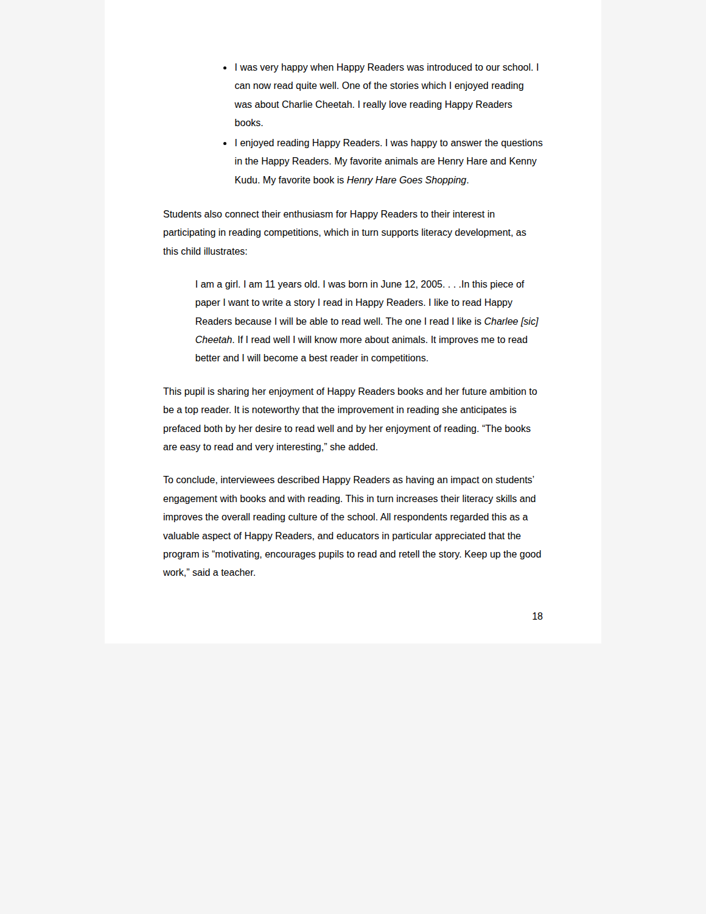I was very happy when Happy Readers was introduced to our school. I can now read quite well. One of the stories which I enjoyed reading was about Charlie Cheetah. I really love reading Happy Readers books.
I enjoyed reading Happy Readers. I was happy to answer the questions in the Happy Readers. My favorite animals are Henry Hare and Kenny Kudu. My favorite book is Henry Hare Goes Shopping.
Students also connect their enthusiasm for Happy Readers to their interest in participating in reading competitions, which in turn supports literacy development, as this child illustrates:
I am a girl. I am 11 years old. I was born in June 12, 2005. . . .In this piece of paper I want to write a story I read in Happy Readers. I like to read Happy Readers because I will be able to read well. The one I read I like is Charlee [sic] Cheetah. If I read well I will know more about animals. It improves me to read better and I will become a best reader in competitions.
This pupil is sharing her enjoyment of Happy Readers books and her future ambition to be a top reader. It is noteworthy that the improvement in reading she anticipates is prefaced both by her desire to read well and by her enjoyment of reading. “The books are easy to read and very interesting,” she added.
To conclude, interviewees described Happy Readers as having an impact on students’ engagement with books and with reading. This in turn increases their literacy skills and improves the overall reading culture of the school. All respondents regarded this as a valuable aspect of Happy Readers, and educators in particular appreciated that the program is “motivating, encourages pupils to read and retell the story. Keep up the good work,” said a teacher.
18